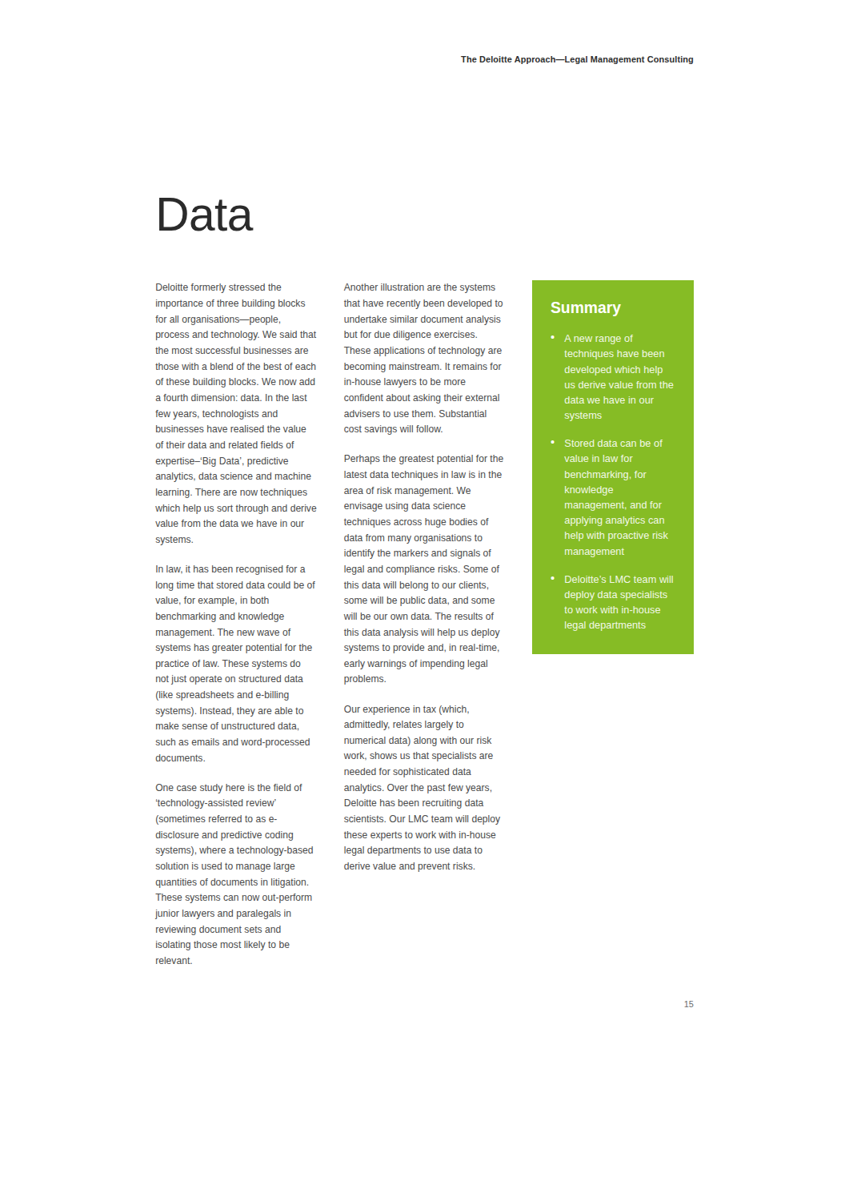The Deloitte Approach—Legal Management Consulting
Data
Deloitte formerly stressed the importance of three building blocks for all organisations—people, process and technology. We said that the most successful businesses are those with a blend of the best of each of these building blocks. We now add a fourth dimension: data. In the last few years, technologists and businesses have realised the value of their data and related fields of expertise–‘Big Data’, predictive analytics, data science and machine learning. There are now techniques which help us sort through and derive value from the data we have in our systems.
In law, it has been recognised for a long time that stored data could be of value, for example, in both benchmarking and knowledge management. The new wave of systems has greater potential for the practice of law. These systems do not just operate on structured data (like spreadsheets and e-billing systems). Instead, they are able to make sense of unstructured data, such as emails and word-processed documents.
One case study here is the field of ‘technology-assisted review’ (sometimes referred to as e-disclosure and predictive coding systems), where a technology-based solution is used to manage large quantities of documents in litigation. These systems can now out-perform junior lawyers and paralegals in reviewing document sets and isolating those most likely to be relevant.
Another illustration are the systems that have recently been developed to undertake similar document analysis but for due diligence exercises. These applications of technology are becoming mainstream. It remains for in-house lawyers to be more confident about asking their external advisers to use them. Substantial cost savings will follow.
Perhaps the greatest potential for the latest data techniques in law is in the area of risk management. We envisage using data science techniques across huge bodies of data from many organisations to identify the markers and signals of legal and compliance risks. Some of this data will belong to our clients, some will be public data, and some will be our own data. The results of this data analysis will help us deploy systems to provide and, in real-time, early warnings of impending legal problems.
Our experience in tax (which, admittedly, relates largely to numerical data) along with our risk work, shows us that specialists are needed for sophisticated data analytics. Over the past few years, Deloitte has been recruiting data scientists. Our LMC team will deploy these experts to work with in-house legal departments to use data to derive value and prevent risks.
Summary
A new range of techniques have been developed which help us derive value from the data we have in our systems
Stored data can be of value in law for benchmarking, for knowledge management, and for applying analytics can help with proactive risk management
Deloitte’s LMC team will deploy data specialists to work with in-house legal departments
15